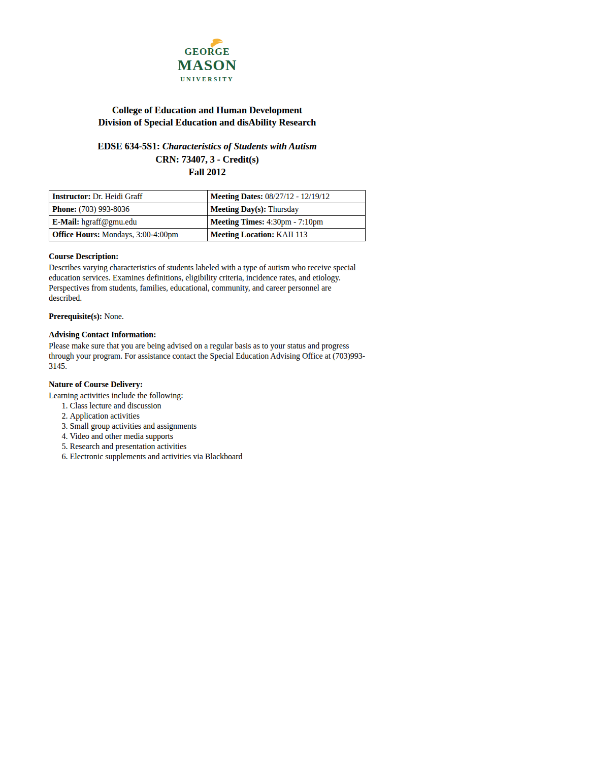GEORGE MASON UNIVERSITY
College of Education and Human Development
Division of Special Education and disAbility Research
EDSE 634-5S1: Characteristics of Students with Autism
CRN: 73407, 3 - Credit(s)
Fall 2012
| Instructor: Dr. Heidi Graff | Meeting Dates: 08/27/12 - 12/19/12 |
| Phone: (703) 993-8036 | Meeting Day(s): Thursday |
| E-Mail: hgraff@gmu.edu | Meeting Times: 4:30pm - 7:10pm |
| Office Hours: Mondays, 3:00-4:00pm | Meeting Location: KAII 113 |
Course Description:
Describes varying characteristics of students labeled with a type of autism who receive special education services. Examines definitions, eligibility criteria, incidence rates, and etiology. Perspectives from students, families, educational, community, and career personnel are described.
Prerequisite(s): None.
Advising Contact Information:
Please make sure that you are being advised on a regular basis as to your status and progress through your program. For assistance contact the Special Education Advising Office at (703)993-3145.
Nature of Course Delivery:
Learning activities include the following:
Class lecture and discussion
Application activities
Small group activities and assignments
Video and other media supports
Research and presentation activities
Electronic supplements and activities via Blackboard